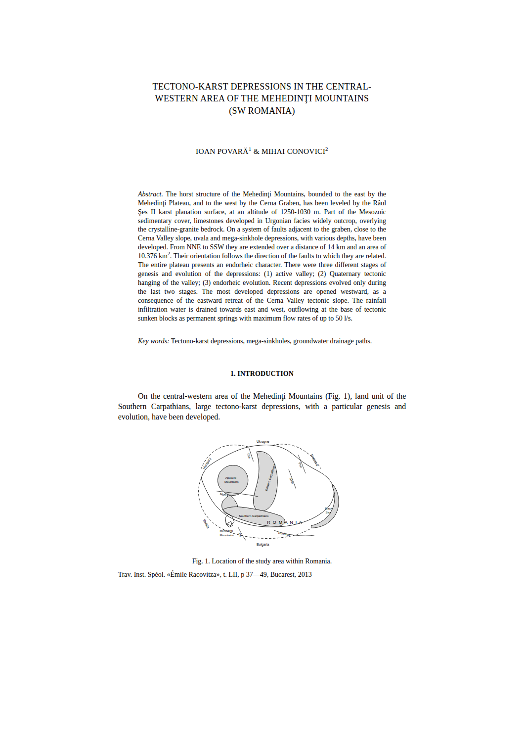Tectono-karst depressions in the central-
western area of the Mehedinţi Mountains
(SW Romania)
IOAN POVARĂ1 & MIHAI CONOVICI2
Abstract. The horst structure of the Mehedinţi Mountains, bounded to the east by the Mehedinţi Plateau, and to the west by the Cerna Graben, has been leveled by the Râul Şes II karst planation surface, at an altitude of 1250-1030 m. Part of the Mesozoic sedimentary cover, limestones developed in Urgonian facies widely outcrop, overlying the crystalline-granite bedrock. On a system of faults adjacent to the graben, close to the Cerna Valley slope, uvala and mega-sinkhole depressions, with various depths, have been developed. From NNE to SSW they are extended over a distance of 14 km and an area of 10.376 km2. Their orientation follows the direction of the faults to which they are related. The entire plateau presents an endorheic character. There were three different stages of genesis and evolution of the depressions: (1) active valley; (2) Quaternary tectonic hanging of the valley; (3) endorheic evolution. Recent depressions evolved only during the last two stages. The most developed depressions are opened westward, as a consequence of the eastward retreat of the Cerna Valley tectonic slope. The rainfall infiltration water is drained towards east and west, outflowing at the base of tectonic sunken blocks as permanent springs with maximum flow rates of up to 50 l/s.
Key words: Tectono-karst depressions, mega-sinkholes, groundwater drainage paths.
1. INTRODUCTION
On the central-western area of the Mehedinţi Mountains (Fig. 1), land unit of the Southern Carpathians, large tectono-karst depressions, with a particular genesis and evolution, have been developed.
Black Sea Apuseni Mountains Eastern Carpathians Southern Carpathians Mehedinţi Mountains Mureş Olt Tisa Prut Siret Dunărea Ukrayne Hungary Serbia Bulgaria Moldova R O M A N I A
Fig. 1. Location of the study area within Romania.
Trav. Inst. Spéol. «Émile Racovitza», t. LII, p 37—49, Bucarest, 2013